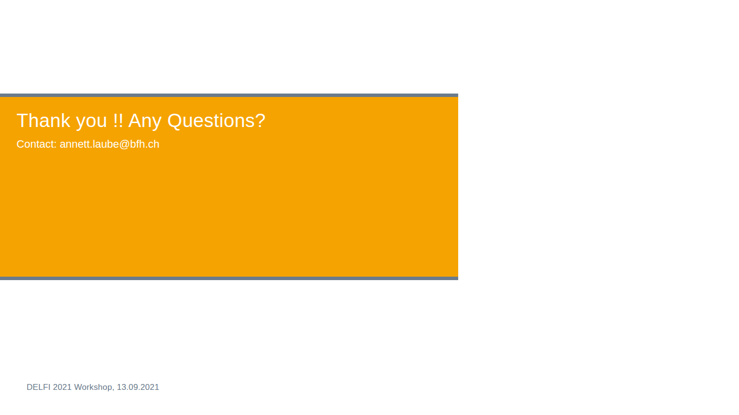Thank you !! Any Questions?
Contact: annett.laube@bfh.ch
DELFI 2021 Workshop, 13.09.2021